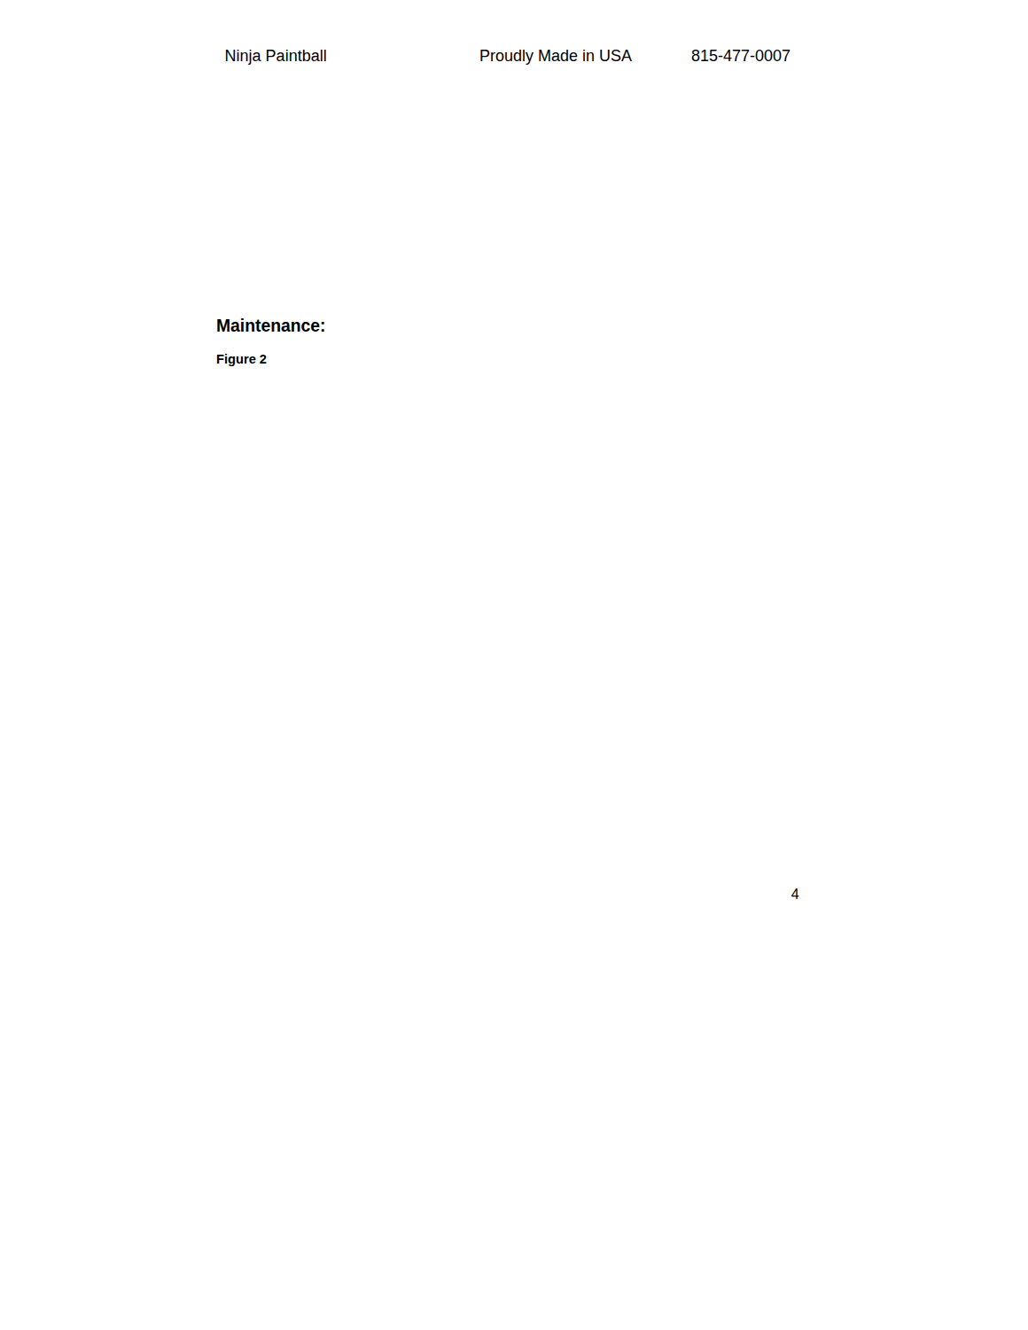Ninja Paintball Proudly Made in USA 815-477-0007
Maintenance:
Figure 2
4